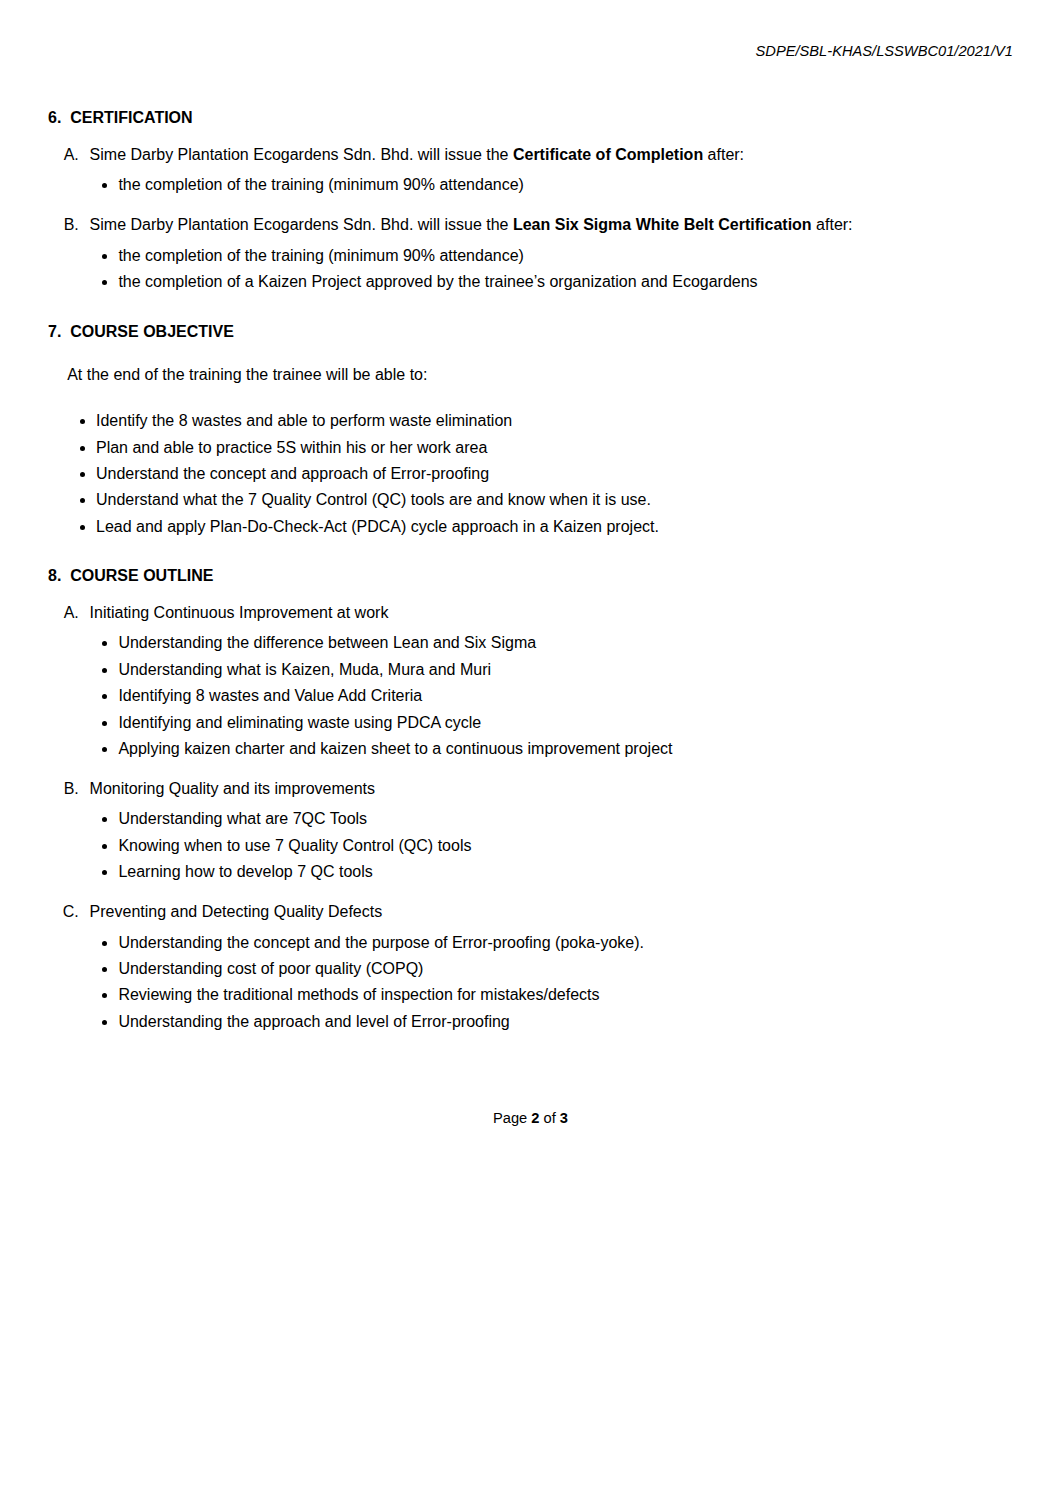SDPE/SBL-KHAS/LSSWBC01/2021/V1
6. CERTIFICATION
Sime Darby Plantation Ecogardens Sdn. Bhd. will issue the Certificate of Completion after:
the completion of the training (minimum 90% attendance)
Sime Darby Plantation Ecogardens Sdn. Bhd. will issue the Lean Six Sigma White Belt Certification after:
the completion of the training (minimum 90% attendance)
the completion of a Kaizen Project approved by the trainee’s organization and Ecogardens
7. COURSE OBJECTIVE
At the end of the training the trainee will be able to:
Identify the 8 wastes and able to perform waste elimination
Plan and able to practice 5S within his or her work area
Understand the concept and approach of Error-proofing
Understand what the 7 Quality Control (QC) tools are and know when it is use.
Lead and apply Plan-Do-Check-Act (PDCA) cycle approach in a Kaizen project.
8. COURSE OUTLINE
Initiating Continuous Improvement at work
Understanding the difference between Lean and Six Sigma
Understanding what is Kaizen, Muda, Mura and Muri
Identifying 8 wastes and Value Add Criteria
Identifying and eliminating waste using PDCA cycle
Applying kaizen charter and kaizen sheet to a continuous improvement project
Monitoring Quality and its improvements
Understanding what are 7QC Tools
Knowing when to use 7 Quality Control (QC) tools
Learning how to develop 7 QC tools
Preventing and Detecting Quality Defects
Understanding the concept and the purpose of Error-proofing (poka-yoke).
Understanding cost of poor quality (COPQ)
Reviewing the traditional methods of inspection for mistakes/defects
Understanding the approach and level of Error-proofing
Page 2 of 3